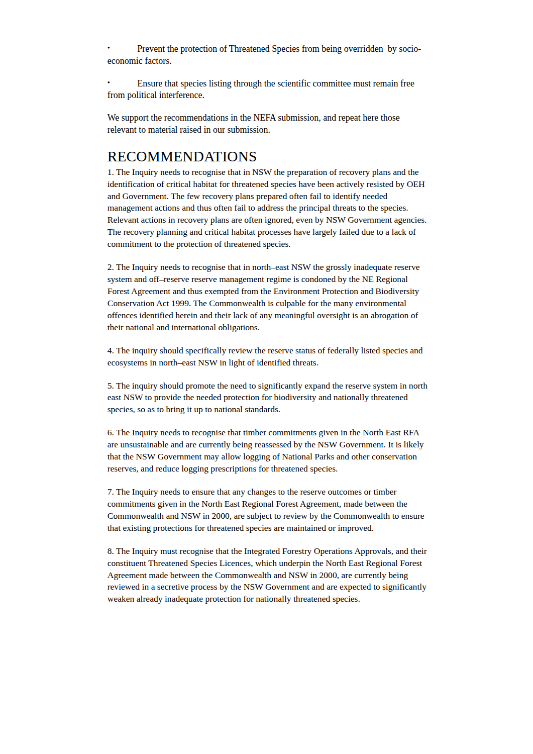Prevent the protection of Threatened Species from being overridden by socio-economic factors.
Ensure that species listing through the scientific committee must remain free from political interference.
We support the recommendations in the NEFA submission, and repeat here those relevant to material raised in our submission.
RECOMMENDATIONS
1. The Inquiry needs to recognise that in NSW the preparation of recovery plans and the identification of critical habitat for threatened species have been actively resisted by OEH and Government. The few recovery plans prepared often fail to identify needed management actions and thus often fail to address the principal threats to the species. Relevant actions in recovery plans are often ignored, even by NSW Government agencies. The recovery planning and critical habitat processes have largely failed due to a lack of
commitment to the protection of threatened species.
2. The Inquiry needs to recognise that in north–east NSW the grossly inadequate reserve system and off–reserve reserve management regime is condoned by the NE Regional Forest Agreement and thus exempted from the Environment Protection and Biodiversity Conservation Act 1999. The Commonwealth is culpable for the many environmental offences identified herein and their lack of any meaningful oversight is an abrogation of their national and international obligations.
4. The inquiry should specifically review the reserve status of federally listed species and ecosystems in north–east NSW in light of identified threats.
5. The inquiry should promote the need to significantly expand the reserve system in north east NSW to provide the needed protection for biodiversity and nationally threatened species, so as to bring it up to national standards.
6. The Inquiry needs to recognise that timber commitments given in the North East RFA are unsustainable and are currently being reassessed by the NSW Government. It is likely that the NSW Government may allow logging of National Parks and other conservation reserves, and reduce logging prescriptions for threatened species.
7. The Inquiry needs to ensure that any changes to the reserve outcomes or timber commitments given in the North East Regional Forest Agreement, made between the Commonwealth and NSW in 2000, are subject to review by the Commonwealth to ensure that existing protections for threatened species are maintained or improved.
8. The Inquiry must recognise that the Integrated Forestry Operations Approvals, and their constituent Threatened Species Licences, which underpin the North East Regional Forest Agreement made between the Commonwealth and NSW in 2000, are currently being reviewed in a secretive process by the NSW Government and are expected to significantly weaken already inadequate protection for nationally threatened species.